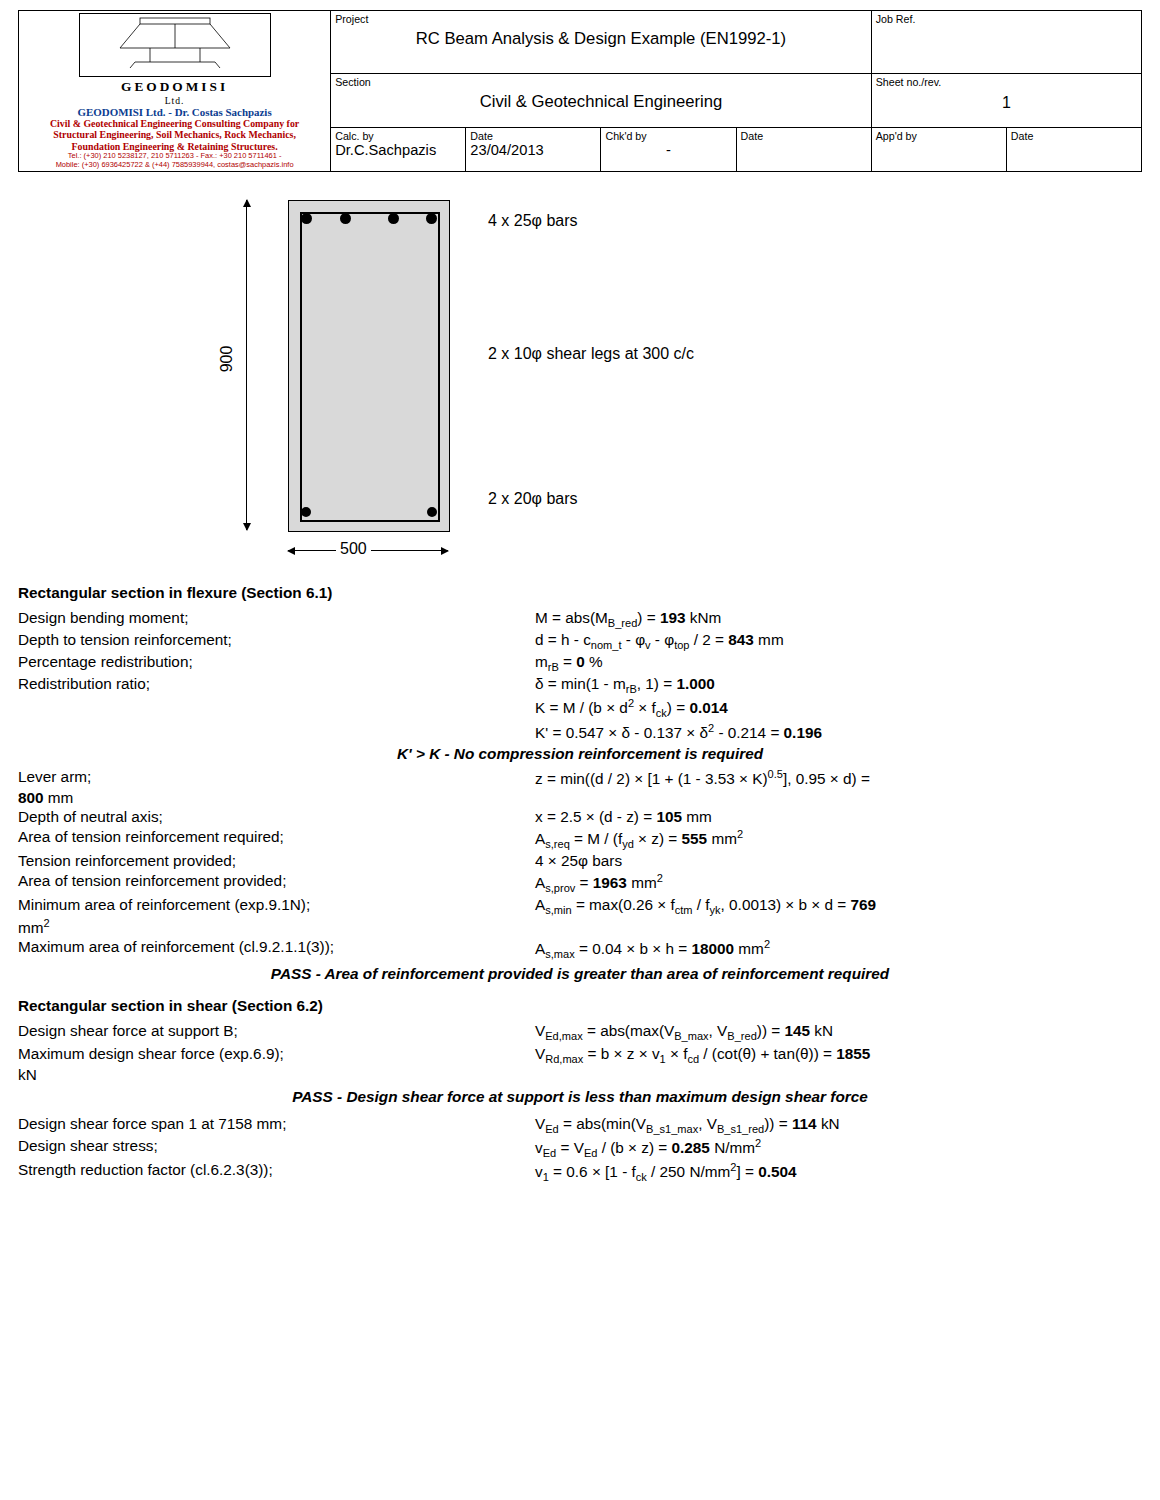| GEODOMISI Ltd. GEODOMISI Ltd. - Dr. Costas Sachpazis Civil & Geotechnical Engineering Consulting Company for Structural Engineering, Soil Mechanics, Rock Mechanics, Foundation Engineering & Retaining Structures. Tel.: (+30) 210 5238127, 210 5711263 - Fax.: +30 210 5711461 - Mobile: (+30) 6936425722 & (+44) 7585939944, costas@sachpazis.info | Project RC Beam Analysis & Design Example (EN1992-1) | Job Ref. |
| Section Civil & Geotechnical Engineering | Sheet no./rev. 1 |
| Calc. by Dr.C.Sachpazis | Date 23/04/2013 | Chk'd by - | Date | App'd by | Date |
900
500
4 x 25φ bars
2 x 10φ shear legs at 300 c/c
2 x 20φ bars
Rectangular section in flexure (Section 6.1)
| Design bending moment; | M = abs(M B_red ) = 193 kNm |
| Depth to tension reinforcement; | d = h - c nom_t - φ v - φ top / 2 = 843 mm |
| Percentage redistribution; | m rB = 0 % |
| Redistribution ratio; | δ = min(1 - m rB , 1) = 1.000 |
| | K = M / (b × d 2 × f ck ) = 0.014 |
| | K' = 0.547 × δ - 0.137 × δ 2 - 0.214 = 0.196 |
K' > K - No compression reinforcement is required
| Lever arm; | z = min((d / 2) × [1 + (1 - 3.53 × K) 0.5 ], 0.95 × d) = |
800 mm
| Depth of neutral axis; | x = 2.5 × (d - z) = 105 mm |
| Area of tension reinforcement required; | A s,req = M / (f yd × z) = 555 mm 2 |
| Tension reinforcement provided; | 4 × 25φ bars |
| Area of tension reinforcement provided; | A s,prov = 1963 mm 2 |
| Minimum area of reinforcement (exp.9.1N); | A s,min = max(0.26 × f ctm / f yk , 0.0013) × b × d = 769 |
mm2
| Maximum area of reinforcement (cl.9.2.1.1(3)); | A s,max = 0.04 × b × h = 18000 mm 2 |
PASS - Area of reinforcement provided is greater than area of reinforcement required
Rectangular section in shear (Section 6.2)
| Design shear force at support B; | V Ed,max = abs(max(V B_max , V B_red )) = 145 kN |
| Maximum design shear force (exp.6.9); | V Rd,max = b × z × v 1 × f cd / (cot(θ) + tan(θ)) = 1855 |
kN
PASS - Design shear force at support is less than maximum design shear force
| Design shear force span 1 at 7158 mm; | V Ed = abs(min(V B_s1_max , V B_s1_red )) = 114 kN |
| Design shear stress; | v Ed = V Ed / (b × z) = 0.285 N/mm 2 |
| Strength reduction factor (cl.6.2.3(3)); | v 1 = 0.6 × [1 - f ck / 250 N/mm 2 ] = 0.504 |